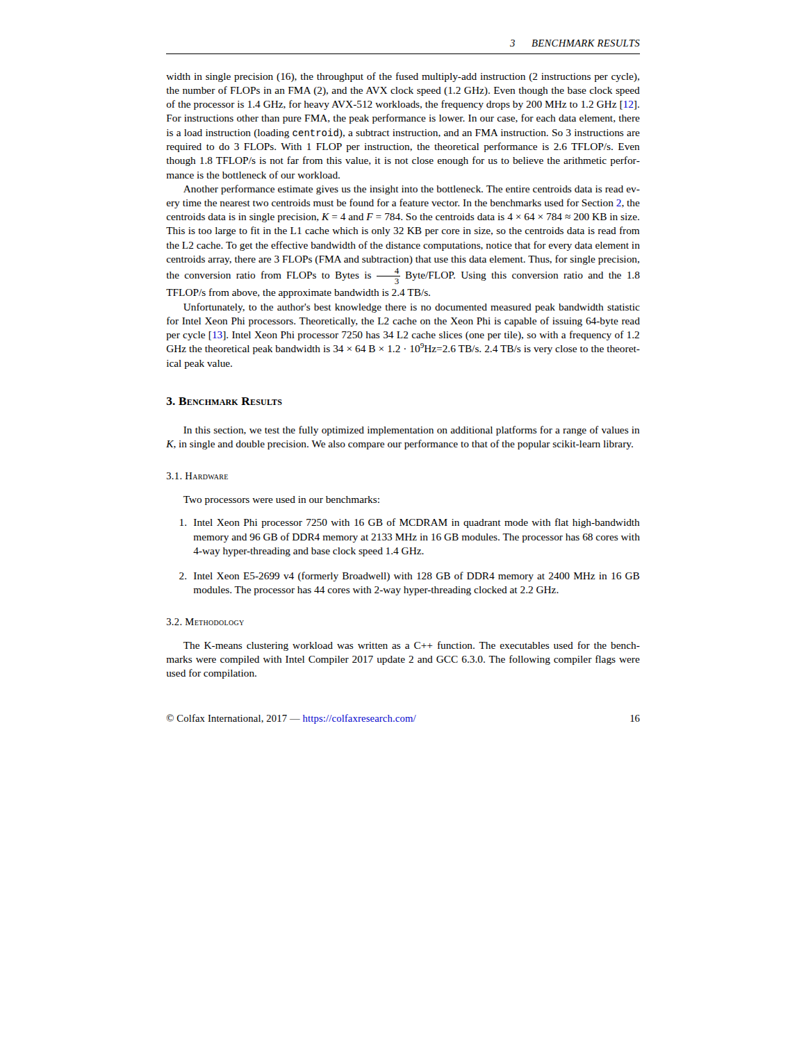3 BENCHMARK RESULTS
width in single precision (16), the throughput of the fused multiply-add instruction (2 instructions per cycle), the number of FLOPs in an FMA (2), and the AVX clock speed (1.2 GHz). Even though the base clock speed of the processor is 1.4 GHz, for heavy AVX-512 workloads, the frequency drops by 200 MHz to 1.2 GHz [12]. For instructions other than pure FMA, the peak performance is lower. In our case, for each data element, there is a load instruction (loading centroid), a subtract instruction, and an FMA instruction. So 3 instructions are required to do 3 FLOPs. With 1 FLOP per instruction, the theoretical performance is 2.6 TFLOP/s. Even though 1.8 TFLOP/s is not far from this value, it is not close enough for us to believe the arithmetic performance is the bottleneck of our workload.
Another performance estimate gives us the insight into the bottleneck. The entire centroids data is read every time the nearest two centroids must be found for a feature vector. In the benchmarks used for Section 2, the centroids data is in single precision, K = 4 and F = 784. So the centroids data is 4 × 64 × 784 ≈ 200 KB in size. This is too large to fit in the L1 cache which is only 32 KB per core in size, so the centroids data is read from the L2 cache. To get the effective bandwidth of the distance computations, notice that for every data element in centroids array, there are 3 FLOPs (FMA and subtraction) that use this data element. Thus, for single precision, the conversion ratio from FLOPs to Bytes is 43 Byte/FLOP. Using this conversion ratio and the 1.8 TFLOP/s from above, the approximate bandwidth is 2.4 TB/s.
Unfortunately, to the author's best knowledge there is no documented measured peak bandwidth statistic for Intel Xeon Phi processors. Theoretically, the L2 cache on the Xeon Phi is capable of issuing 64-byte read per cycle [13]. Intel Xeon Phi processor 7250 has 34 L2 cache slices (one per tile), so with a frequency of 1.2 GHz the theoretical peak bandwidth is 34 × 64 B × 1.2 · 109Hz=2.6 TB/s. 2.4 TB/s is very close to the theoretical peak value.
3. Benchmark Results
In this section, we test the fully optimized implementation on additional platforms for a range of values in K, in single and double precision. We also compare our performance to that of the popular scikit-learn library.
3.1. Hardware
Two processors were used in our benchmarks:
Intel Xeon Phi processor 7250 with 16 GB of MCDRAM in quadrant mode with flat high-bandwidth memory and 96 GB of DDR4 memory at 2133 MHz in 16 GB modules. The processor has 68 cores with 4-way hyper-threading and base clock speed 1.4 GHz.
Intel Xeon E5-2699 v4 (formerly Broadwell) with 128 GB of DDR4 memory at 2400 MHz in 16 GB modules. The processor has 44 cores with 2-way hyper-threading clocked at 2.2 GHz.
3.2. Methodology
The K-means clustering workload was written as a C++ function. The executables used for the benchmarks were compiled with Intel Compiler 2017 update 2 and GCC 6.3.0. The following compiler flags were used for compilation.
© Colfax International, 2017 — https://colfaxresearch.com/
16